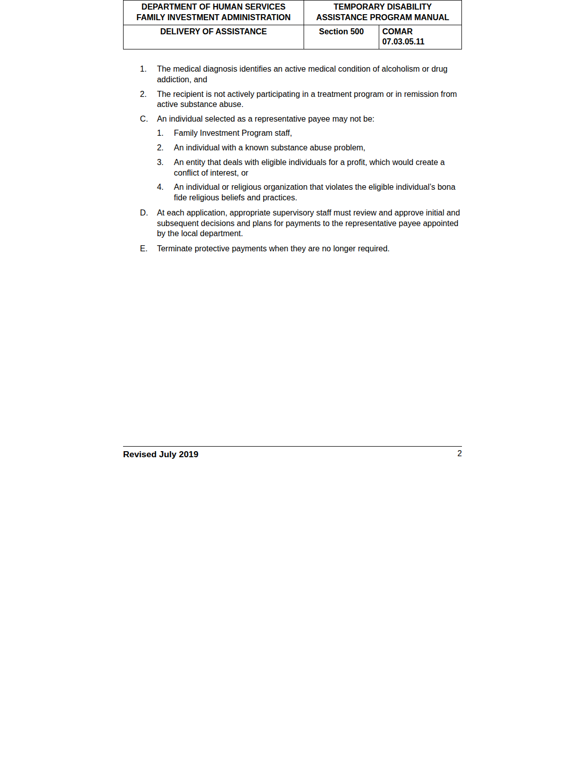| DEPARTMENT OF HUMAN SERVICES FAMILY INVESTMENT ADMINISTRATION | TEMPORARY DISABILITY ASSISTANCE PROGRAM MANUAL |
| DELIVERY OF ASSISTANCE | Section 500 | COMAR 07.03.05.11 |
1. The medical diagnosis identifies an active medical condition of alcoholism or drug addiction, and
2. The recipient is not actively participating in a treatment program or in remission from active substance abuse.
C. An individual selected as a representative payee may not be:
1. Family Investment Program staff,
2. An individual with a known substance abuse problem,
3. An entity that deals with eligible individuals for a profit, which would create a conflict of interest, or
4. An individual or religious organization that violates the eligible individual’s bona fide religious beliefs and practices.
D. At each application, appropriate supervisory staff must review and approve initial and subsequent decisions and plans for payments to the representative payee appointed by the local department.
E. Terminate protective payments when they are no longer required.
Revised July 2019 2